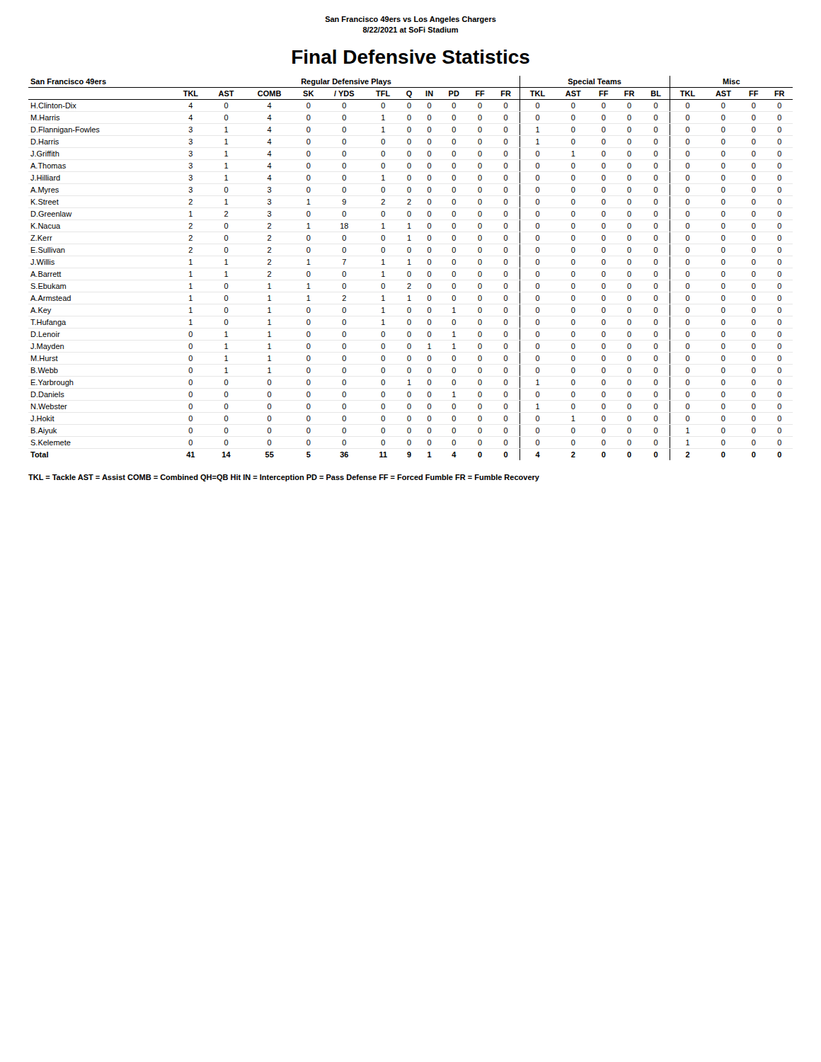San Francisco 49ers vs Los Angeles Chargers
8/22/2021 at SoFi Stadium
Final Defensive Statistics
| San Francisco 49ers | Regular Defensive Plays | Special Teams | Misc |
| --- | --- | --- | --- |
| | TKL | AST | COMB | SK | / YDS | TFL | Q | IN | PD | FF | FR | TKL | AST | FF | FR | BL | TKL | AST | FF | FR |
| H.Clinton-Dix | 4 | 0 | 4 | 0 | 0 | 0 | 0 | 0 | 0 | 0 | 0 | 0 | 0 | 0 | 0 | 0 | 0 | 0 | 0 | 0 |
| M.Harris | 4 | 0 | 4 | 0 | 0 | 1 | 0 | 0 | 0 | 0 | 0 | 0 | 0 | 0 | 0 | 0 | 0 | 0 | 0 | 0 |
| D.Flannigan-Fowles | 3 | 1 | 4 | 0 | 0 | 1 | 0 | 0 | 0 | 0 | 0 | 1 | 0 | 0 | 0 | 0 | 0 | 0 | 0 | 0 |
| D.Harris | 3 | 1 | 4 | 0 | 0 | 0 | 0 | 0 | 0 | 0 | 0 | 1 | 0 | 0 | 0 | 0 | 0 | 0 | 0 | 0 |
| J.Griffith | 3 | 1 | 4 | 0 | 0 | 0 | 0 | 0 | 0 | 0 | 0 | 0 | 1 | 0 | 0 | 0 | 0 | 0 | 0 | 0 |
| A.Thomas | 3 | 1 | 4 | 0 | 0 | 0 | 0 | 0 | 0 | 0 | 0 | 0 | 0 | 0 | 0 | 0 | 0 | 0 | 0 | 0 |
| J.Hilliard | 3 | 1 | 4 | 0 | 0 | 1 | 0 | 0 | 0 | 0 | 0 | 0 | 0 | 0 | 0 | 0 | 0 | 0 | 0 | 0 |
| A.Myres | 3 | 0 | 3 | 0 | 0 | 0 | 0 | 0 | 0 | 0 | 0 | 0 | 0 | 0 | 0 | 0 | 0 | 0 | 0 | 0 |
| K.Street | 2 | 1 | 3 | 1 | 9 | 2 | 2 | 0 | 0 | 0 | 0 | 0 | 0 | 0 | 0 | 0 | 0 | 0 | 0 | 0 |
| D.Greenlaw | 1 | 2 | 3 | 0 | 0 | 0 | 0 | 0 | 0 | 0 | 0 | 0 | 0 | 0 | 0 | 0 | 0 | 0 | 0 | 0 |
| K.Nacua | 2 | 0 | 2 | 1 | 18 | 1 | 1 | 0 | 0 | 0 | 0 | 0 | 0 | 0 | 0 | 0 | 0 | 0 | 0 | 0 |
| Z.Kerr | 2 | 0 | 2 | 0 | 0 | 0 | 1 | 0 | 0 | 0 | 0 | 0 | 0 | 0 | 0 | 0 | 0 | 0 | 0 | 0 |
| E.Sullivan | 2 | 0 | 2 | 0 | 0 | 0 | 0 | 0 | 0 | 0 | 0 | 0 | 0 | 0 | 0 | 0 | 0 | 0 | 0 | 0 |
| J.Willis | 1 | 1 | 2 | 1 | 7 | 1 | 1 | 0 | 0 | 0 | 0 | 0 | 0 | 0 | 0 | 0 | 0 | 0 | 0 | 0 |
| A.Barrett | 1 | 1 | 2 | 0 | 0 | 1 | 0 | 0 | 0 | 0 | 0 | 0 | 0 | 0 | 0 | 0 | 0 | 0 | 0 | 0 |
| S.Ebukam | 1 | 0 | 1 | 1 | 0 | 0 | 2 | 0 | 0 | 0 | 0 | 0 | 0 | 0 | 0 | 0 | 0 | 0 | 0 | 0 |
| A.Armstead | 1 | 0 | 1 | 1 | 2 | 1 | 1 | 0 | 0 | 0 | 0 | 0 | 0 | 0 | 0 | 0 | 0 | 0 | 0 | 0 |
| A.Key | 1 | 0 | 1 | 0 | 0 | 1 | 0 | 0 | 1 | 0 | 0 | 0 | 0 | 0 | 0 | 0 | 0 | 0 | 0 | 0 |
| T.Hufanga | 1 | 0 | 1 | 0 | 0 | 1 | 0 | 0 | 0 | 0 | 0 | 0 | 0 | 0 | 0 | 0 | 0 | 0 | 0 | 0 |
| D.Lenoir | 0 | 1 | 1 | 0 | 0 | 0 | 0 | 0 | 1 | 0 | 0 | 0 | 0 | 0 | 0 | 0 | 0 | 0 | 0 | 0 |
| J.Mayden | 0 | 1 | 1 | 0 | 0 | 0 | 0 | 1 | 1 | 0 | 0 | 0 | 0 | 0 | 0 | 0 | 0 | 0 | 0 | 0 |
| M.Hurst | 0 | 1 | 1 | 0 | 0 | 0 | 0 | 0 | 0 | 0 | 0 | 0 | 0 | 0 | 0 | 0 | 0 | 0 | 0 | 0 |
| B.Webb | 0 | 1 | 1 | 0 | 0 | 0 | 0 | 0 | 0 | 0 | 0 | 0 | 0 | 0 | 0 | 0 | 0 | 0 | 0 | 0 |
| E.Yarbrough | 0 | 0 | 0 | 0 | 0 | 0 | 1 | 0 | 0 | 0 | 0 | 1 | 0 | 0 | 0 | 0 | 0 | 0 | 0 | 0 |
| D.Daniels | 0 | 0 | 0 | 0 | 0 | 0 | 0 | 0 | 1 | 0 | 0 | 0 | 0 | 0 | 0 | 0 | 0 | 0 | 0 | 0 |
| N.Webster | 0 | 0 | 0 | 0 | 0 | 0 | 0 | 0 | 0 | 0 | 0 | 1 | 0 | 0 | 0 | 0 | 0 | 0 | 0 | 0 |
| J.Hokit | 0 | 0 | 0 | 0 | 0 | 0 | 0 | 0 | 0 | 0 | 0 | 0 | 1 | 0 | 0 | 0 | 0 | 0 | 0 | 0 |
| B.Aiyuk | 0 | 0 | 0 | 0 | 0 | 0 | 0 | 0 | 0 | 0 | 0 | 0 | 0 | 0 | 0 | 0 | 1 | 0 | 0 | 0 |
| S.Kelemete | 0 | 0 | 0 | 0 | 0 | 0 | 0 | 0 | 0 | 0 | 0 | 0 | 0 | 0 | 0 | 0 | 1 | 0 | 0 | 0 |
| Total | 41 | 14 | 55 | 5 | 36 | 11 | 9 | 1 | 4 | 0 | 0 | 4 | 2 | 0 | 0 | 0 | 2 | 0 | 0 | 0 |
TKL = Tackle AST = Assist COMB = Combined QH=QB Hit IN = Interception PD = Pass Defense FF = Forced Fumble FR = Fumble Recovery